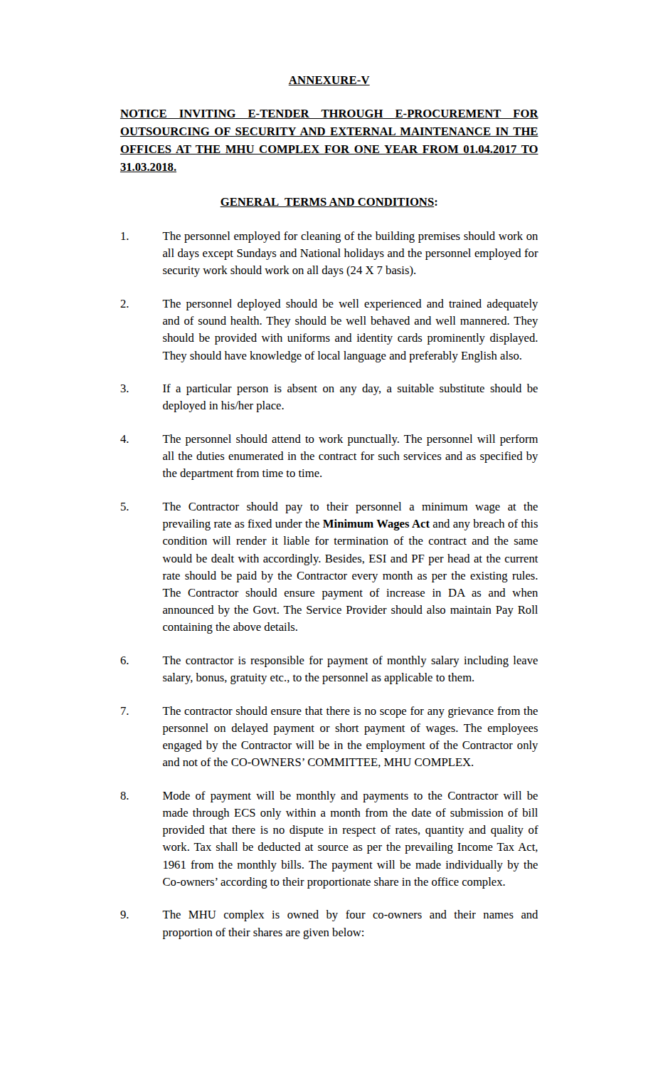ANNEXURE-V
NOTICE INVITING E-TENDER THROUGH E-PROCUREMENT FOR OUTSOURCING OF SECURITY AND EXTERNAL MAINTENANCE IN THE OFFICES AT THE MHU COMPLEX FOR ONE YEAR FROM 01.04.2017 TO 31.03.2018.
GENERAL TERMS AND CONDITIONS:
The personnel employed for cleaning of the building premises should work on all days except Sundays and National holidays and the personnel employed for security work should work on all days (24 X 7 basis).
The personnel deployed should be well experienced and trained adequately and of sound health. They should be well behaved and well mannered. They should be provided with uniforms and identity cards prominently displayed. They should have knowledge of local language and preferably English also.
If a particular person is absent on any day, a suitable substitute should be deployed in his/her place.
The personnel should attend to work punctually. The personnel will perform all the duties enumerated in the contract for such services and as specified by the department from time to time.
The Contractor should pay to their personnel a minimum wage at the prevailing rate as fixed under the Minimum Wages Act and any breach of this condition will render it liable for termination of the contract and the same would be dealt with accordingly. Besides, ESI and PF per head at the current rate should be paid by the Contractor every month as per the existing rules. The Contractor should ensure payment of increase in DA as and when announced by the Govt. The Service Provider should also maintain Pay Roll containing the above details.
The contractor is responsible for payment of monthly salary including leave salary, bonus, gratuity etc., to the personnel as applicable to them.
The contractor should ensure that there is no scope for any grievance from the personnel on delayed payment or short payment of wages. The employees engaged by the Contractor will be in the employment of the Contractor only and not of the CO-OWNERS’ COMMITTEE, MHU COMPLEX.
Mode of payment will be monthly and payments to the Contractor will be made through ECS only within a month from the date of submission of bill provided that there is no dispute in respect of rates, quantity and quality of work. Tax shall be deducted at source as per the prevailing Income Tax Act, 1961 from the monthly bills. The payment will be made individually by the Co-owners’ according to their proportionate share in the office complex.
The MHU complex is owned by four co-owners and their names and proportion of their shares are given below: